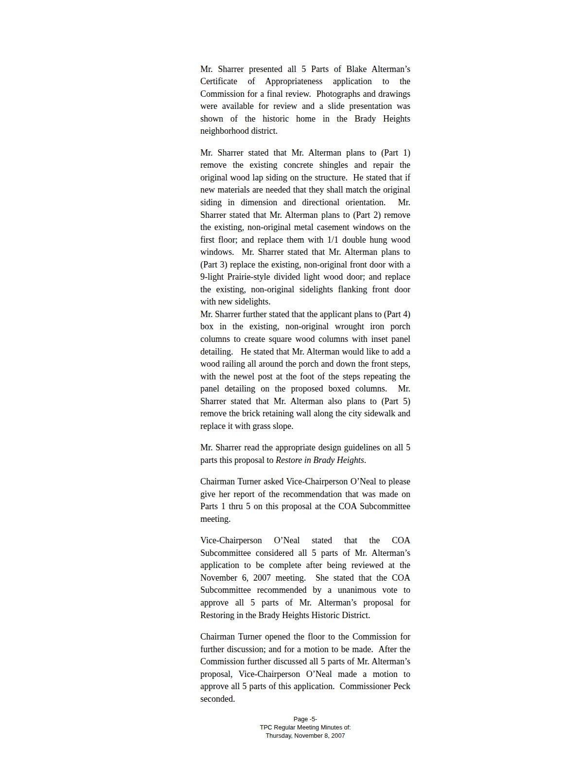Mr. Sharrer presented all 5 Parts of Blake Alterman’s Certificate of Appropriateness application to the Commission for a final review. Photographs and drawings were available for review and a slide presentation was shown of the historic home in the Brady Heights neighborhood district.
Mr. Sharrer stated that Mr. Alterman plans to (Part 1) remove the existing concrete shingles and repair the original wood lap siding on the structure. He stated that if new materials are needed that they shall match the original siding in dimension and directional orientation. Mr. Sharrer stated that Mr. Alterman plans to (Part 2) remove the existing, non-original metal casement windows on the first floor; and replace them with 1/1 double hung wood windows. Mr. Sharrer stated that Mr. Alterman plans to (Part 3) replace the existing, non-original front door with a 9-light Prairie-style divided light wood door; and replace the existing, non-original sidelights flanking front door with new sidelights.
Mr. Sharrer further stated that the applicant plans to (Part 4) box in the existing, non-original wrought iron porch columns to create square wood columns with inset panel detailing. He stated that Mr. Alterman would like to add a wood railing all around the porch and down the front steps, with the newel post at the foot of the steps repeating the panel detailing on the proposed boxed columns. Mr. Sharrer stated that Mr. Alterman also plans to (Part 5) remove the brick retaining wall along the city sidewalk and replace it with grass slope.
Mr. Sharrer read the appropriate design guidelines on all 5 parts this proposal to Restore in Brady Heights.
Chairman Turner asked Vice-Chairperson O’Neal to please give her report of the recommendation that was made on Parts 1 thru 5 on this proposal at the COA Subcommittee meeting.
Vice-Chairperson O’Neal stated that the COA Subcommittee considered all 5 parts of Mr. Alterman’s application to be complete after being reviewed at the November 6, 2007 meeting. She stated that the COA Subcommittee recommended by a unanimous vote to approve all 5 parts of Mr. Alterman’s proposal for Restoring in the Brady Heights Historic District.
Chairman Turner opened the floor to the Commission for further discussion; and for a motion to be made. After the Commission further discussed all 5 parts of Mr. Alterman’s proposal, Vice-Chairperson O’Neal made a motion to approve all 5 parts of this application. Commissioner Peck seconded.
Page -5-
TPC Regular Meeting Minutes of:
Thursday, November 8, 2007